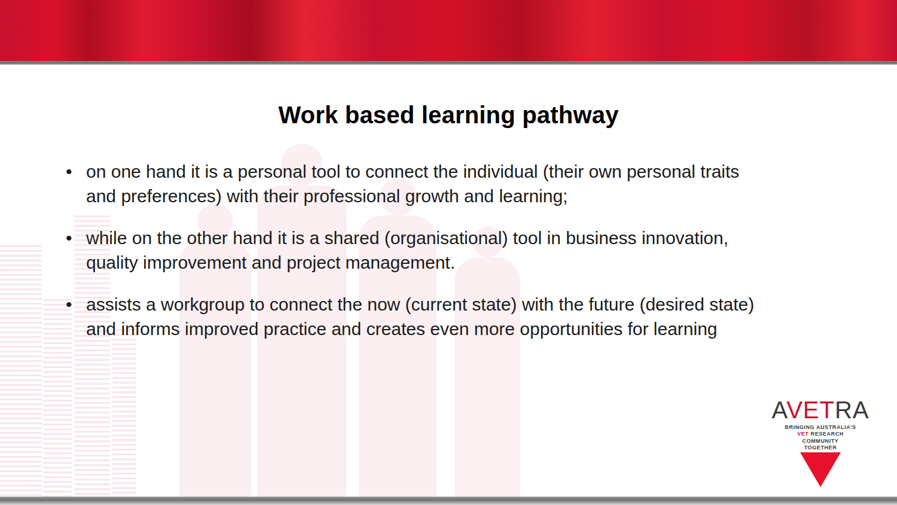Work based learning pathway
on one hand it is a personal tool to connect the individual (their own personal traits and preferences) with their professional growth and learning;
while on the other hand it is a shared (organisational) tool in business innovation, quality improvement and project management.
assists a workgroup to connect the now (current state) with the future (desired state) and informs improved practice and creates even more opportunities for learning
AVETRA
Bringing Australia's
VET Research
Community
Together